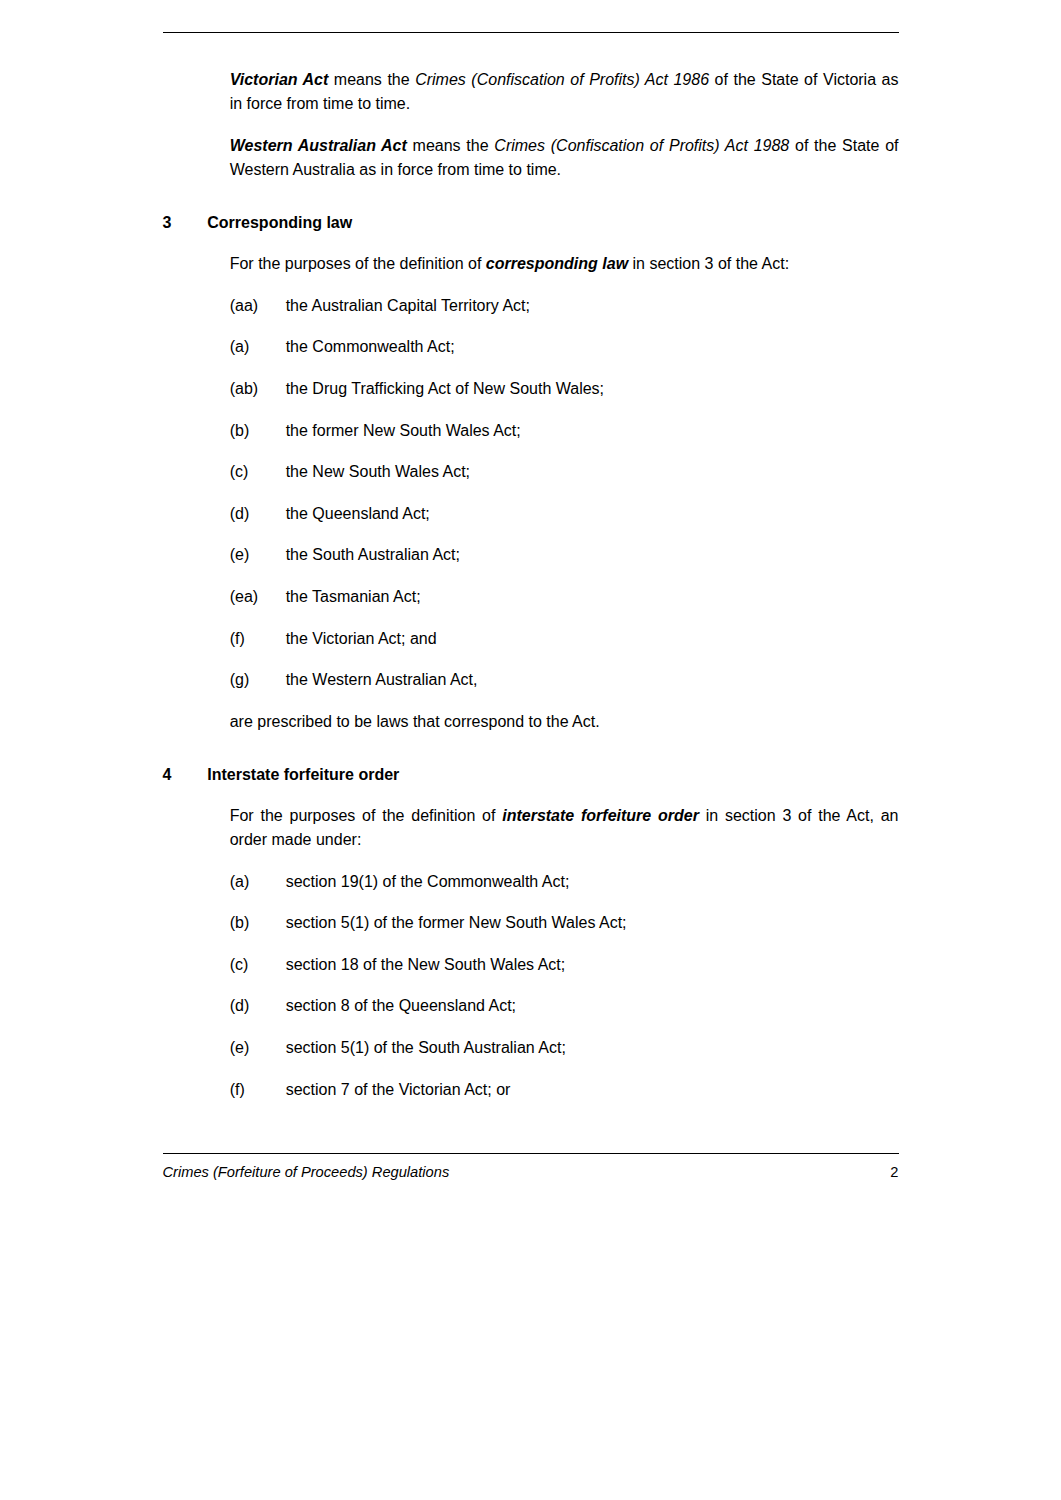Victorian Act means the Crimes (Confiscation of Profits) Act 1986 of the State of Victoria as in force from time to time.
Western Australian Act means the Crimes (Confiscation of Profits) Act 1988 of the State of Western Australia as in force from time to time.
3 Corresponding law
For the purposes of the definition of corresponding law in section 3 of the Act:
(aa) the Australian Capital Territory Act;
(a) the Commonwealth Act;
(ab) the Drug Trafficking Act of New South Wales;
(b) the former New South Wales Act;
(c) the New South Wales Act;
(d) the Queensland Act;
(e) the South Australian Act;
(ea) the Tasmanian Act;
(f) the Victorian Act; and
(g) the Western Australian Act,
are prescribed to be laws that correspond to the Act.
4 Interstate forfeiture order
For the purposes of the definition of interstate forfeiture order in section 3 of the Act, an order made under:
(a) section 19(1) of the Commonwealth Act;
(b) section 5(1) of the former New South Wales Act;
(c) section 18 of the New South Wales Act;
(d) section 8 of the Queensland Act;
(e) section 5(1) of the South Australian Act;
(f) section 7 of the Victorian Act; or
Crimes (Forfeiture of Proceeds) Regulations 2